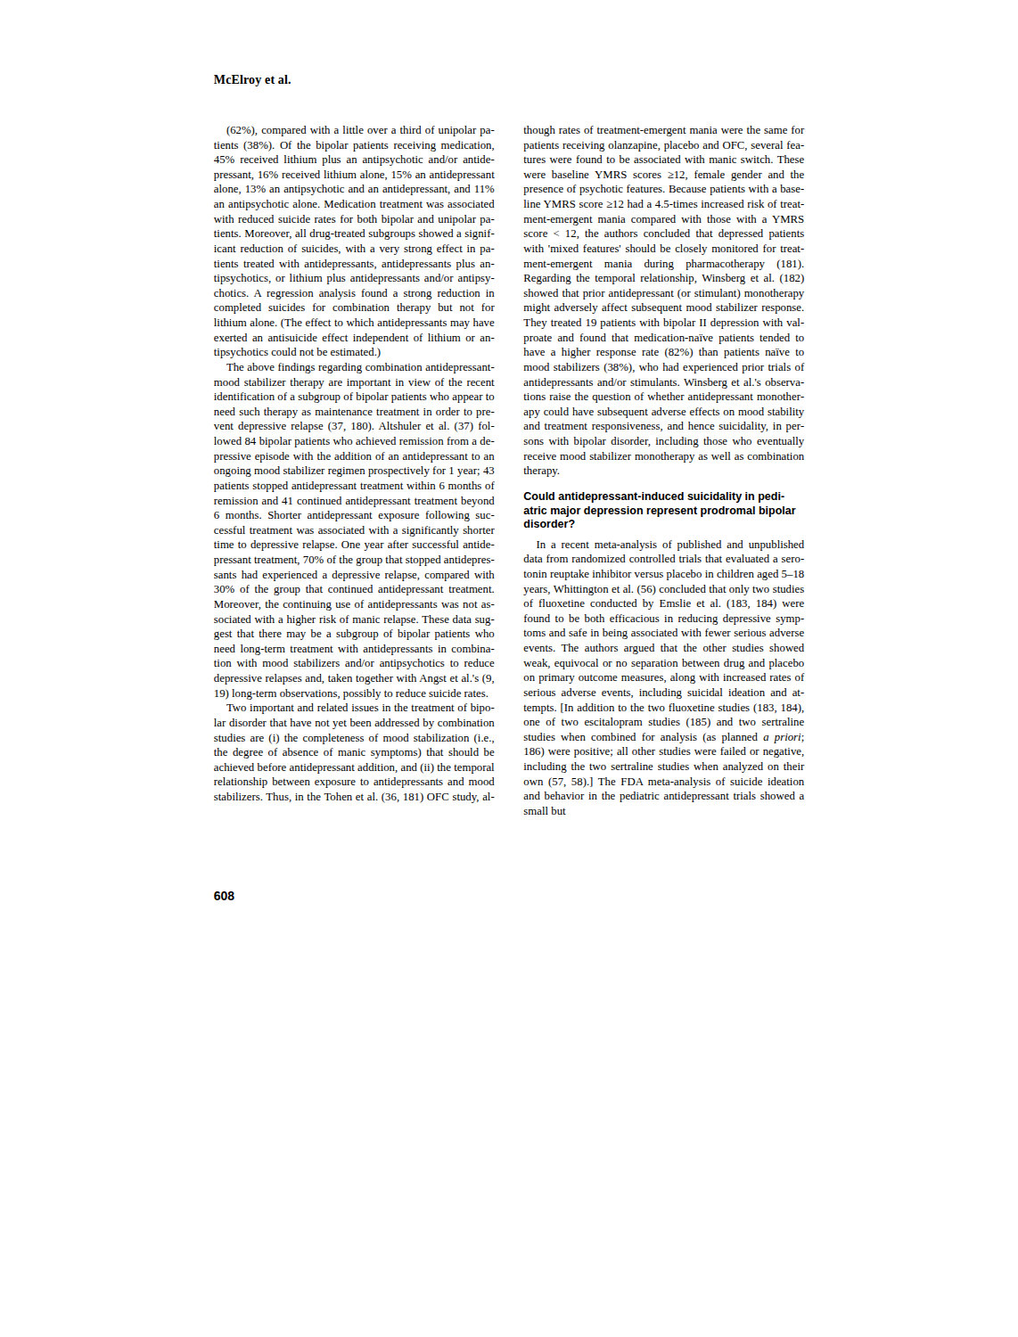McElroy et al.
(62%), compared with a little over a third of unipolar patients (38%). Of the bipolar patients receiving medication, 45% received lithium plus an antipsychotic and/or antidepressant, 16% received lithium alone, 15% an antidepressant alone, 13% an antipsychotic and an antidepressant, and 11% an antipsychotic alone. Medication treatment was associated with reduced suicide rates for both bipolar and unipolar patients. Moreover, all drug-treated subgroups showed a significant reduction of suicides, with a very strong effect in patients treated with antidepressants, antidepressants plus antipsychotics, or lithium plus antidepressants and/or antipsychotics. A regression analysis found a strong reduction in completed suicides for combination therapy but not for lithium alone. (The effect to which antidepressants may have exerted an antisuicide effect independent of lithium or antipsychotics could not be estimated.)
The above findings regarding combination antidepressant-mood stabilizer therapy are important in view of the recent identification of a subgroup of bipolar patients who appear to need such therapy as maintenance treatment in order to prevent depressive relapse (37, 180). Altshuler et al. (37) followed 84 bipolar patients who achieved remission from a depressive episode with the addition of an antidepressant to an ongoing mood stabilizer regimen prospectively for 1 year; 43 patients stopped antidepressant treatment within 6 months of remission and 41 continued antidepressant treatment beyond 6 months. Shorter antidepressant exposure following successful treatment was associated with a significantly shorter time to depressive relapse. One year after successful antidepressant treatment, 70% of the group that stopped antidepressants had experienced a depressive relapse, compared with 30% of the group that continued antidepressant treatment. Moreover, the continuing use of antidepressants was not associated with a higher risk of manic relapse. These data suggest that there may be a subgroup of bipolar patients who need long-term treatment with antidepressants in combination with mood stabilizers and/or antipsychotics to reduce depressive relapses and, taken together with Angst et al.'s (9, 19) long-term observations, possibly to reduce suicide rates.
Two important and related issues in the treatment of bipolar disorder that have not yet been addressed by combination studies are (i) the completeness of mood stabilization (i.e., the degree of absence of manic symptoms) that should be achieved before antidepressant addition, and (ii) the temporal relationship between exposure to antidepressants and mood stabilizers. Thus, in the Tohen et al. (36, 181) OFC study, although rates of treatment-emergent mania were the same for patients receiving olanzapine, placebo and OFC, several features were found to be associated with manic switch. These were baseline YMRS scores ≥12, female gender and the presence of psychotic features. Because patients with a baseline YMRS score ≥12 had a 4.5-times increased risk of treatment-emergent mania compared with those with a YMRS score < 12, the authors concluded that depressed patients with 'mixed features' should be closely monitored for treatment-emergent mania during pharmacotherapy (181). Regarding the temporal relationship, Winsberg et al. (182) showed that prior antidepressant (or stimulant) monotherapy might adversely affect subsequent mood stabilizer response. They treated 19 patients with bipolar II depression with valproate and found that medication-naïve patients tended to have a higher response rate (82%) than patients naïve to mood stabilizers (38%), who had experienced prior trials of antidepressants and/or stimulants. Winsberg et al.'s observations raise the question of whether antidepressant monotherapy could have subsequent adverse effects on mood stability and treatment responsiveness, and hence suicidality, in persons with bipolar disorder, including those who eventually receive mood stabilizer monotherapy as well as combination therapy.
Could antidepressant-induced suicidality in pediatric major depression represent prodromal bipolar disorder?
In a recent meta-analysis of published and unpublished data from randomized controlled trials that evaluated a serotonin reuptake inhibitor versus placebo in children aged 5–18 years, Whittington et al. (56) concluded that only two studies of fluoxetine conducted by Emslie et al. (183, 184) were found to be both efficacious in reducing depressive symptoms and safe in being associated with fewer serious adverse events. The authors argued that the other studies showed weak, equivocal or no separation between drug and placebo on primary outcome measures, along with increased rates of serious adverse events, including suicidal ideation and attempts. [In addition to the two fluoxetine studies (183, 184), one of two escitalopram studies (185) and two sertraline studies when combined for analysis (as planned a priori; 186) were positive; all other studies were failed or negative, including the two sertraline studies when analyzed on their own (57, 58).] The FDA meta-analysis of suicide ideation and behavior in the pediatric antidepressant trials showed a small but
608